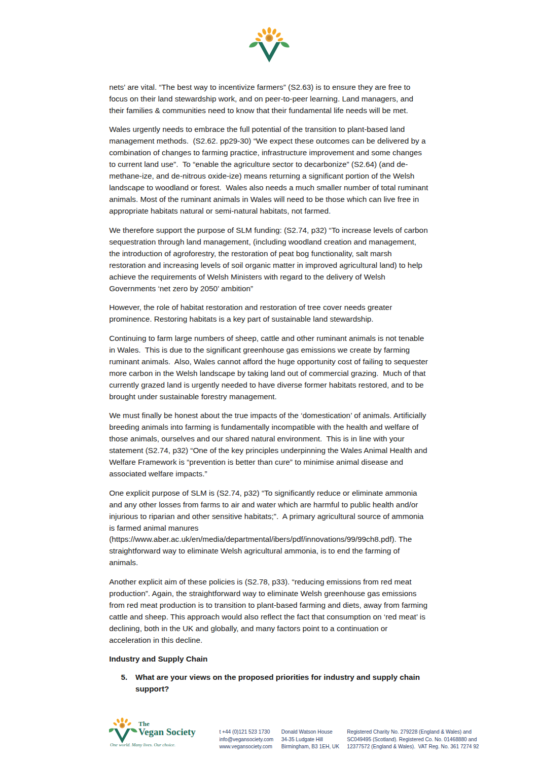nets’ are vital. “The best way to incentivize farmers” (S2.63) is to ensure they are free to focus on their land stewardship work, and on peer-to-peer learning. Land managers, and their families & communities need to know that their fundamental life needs will be met.
Wales urgently needs to embrace the full potential of the transition to plant-based land management methods. (S2.62. pp29-30) “We expect these outcomes can be delivered by a combination of changes to farming practice, infrastructure improvement and some changes to current land use”. To “enable the agriculture sector to decarbonize” (S2.64) (and de-methane-ize, and de-nitrous oxide-ize) means returning a significant portion of the Welsh landscape to woodland or forest. Wales also needs a much smaller number of total ruminant animals. Most of the ruminant animals in Wales will need to be those which can live free in appropriate habitats natural or semi-natural habitats, not farmed.
We therefore support the purpose of SLM funding: (S2.74, p32) “To increase levels of carbon sequestration through land management, (including woodland creation and management, the introduction of agroforestry, the restoration of peat bog functionality, salt marsh restoration and increasing levels of soil organic matter in improved agricultural land) to help achieve the requirements of Welsh Ministers with regard to the delivery of Welsh Governments ‘net zero by 2050’ ambition”
However, the role of habitat restoration and restoration of tree cover needs greater prominence. Restoring habitats is a key part of sustainable land stewardship.
Continuing to farm large numbers of sheep, cattle and other ruminant animals is not tenable in Wales. This is due to the significant greenhouse gas emissions we create by farming ruminant animals. Also, Wales cannot afford the huge opportunity cost of failing to sequester more carbon in the Welsh landscape by taking land out of commercial grazing. Much of that currently grazed land is urgently needed to have diverse former habitats restored, and to be brought under sustainable forestry management.
We must finally be honest about the true impacts of the ‘domestication’ of animals. Artificially breeding animals into farming is fundamentally incompatible with the health and welfare of those animals, ourselves and our shared natural environment. This is in line with your statement (S2.74, p32) “One of the key principles underpinning the Wales Animal Health and Welfare Framework is “prevention is better than cure” to minimise animal disease and associated welfare impacts.”
One explicit purpose of SLM is (S2.74, p32) “To significantly reduce or eliminate ammonia and any other losses from farms to air and water which are harmful to public health and/or injurious to riparian and other sensitive habitats;”. A primary agricultural source of ammonia is farmed animal manures (https://www.aber.ac.uk/en/media/departmental/ibers/pdf/innovations/99/99ch8.pdf). The straightforward way to eliminate Welsh agricultural ammonia, is to end the farming of animals.
Another explicit aim of these policies is (S2.78, p33). “reducing emissions from red meat production”. Again, the straightforward way to eliminate Welsh greenhouse gas emissions from red meat production is to transition to plant-based farming and diets, away from farming cattle and sheep. This approach would also reflect the fact that consumption on ‘red meat’ is declining, both in the UK and globally, and many factors point to a continuation or acceleration in this decline.
Industry and Supply Chain
What are your views on the proposed priorities for industry and supply chain support?
The Vegan Society One world. Many lives. Our choice.
t +44 (0)121 523 1730
info@vegansociety.com
www.vegansociety.com
Donald Watson House
34-35 Ludgate Hill
Birmingham, B3 1EH, UK
Registered Charity No. 279228 (England & Wales) and
SC049495 (Scotland). Registered Co. No. 01468880 and
12377572 (England & Wales). VAT Reg. No. 361 7274 92